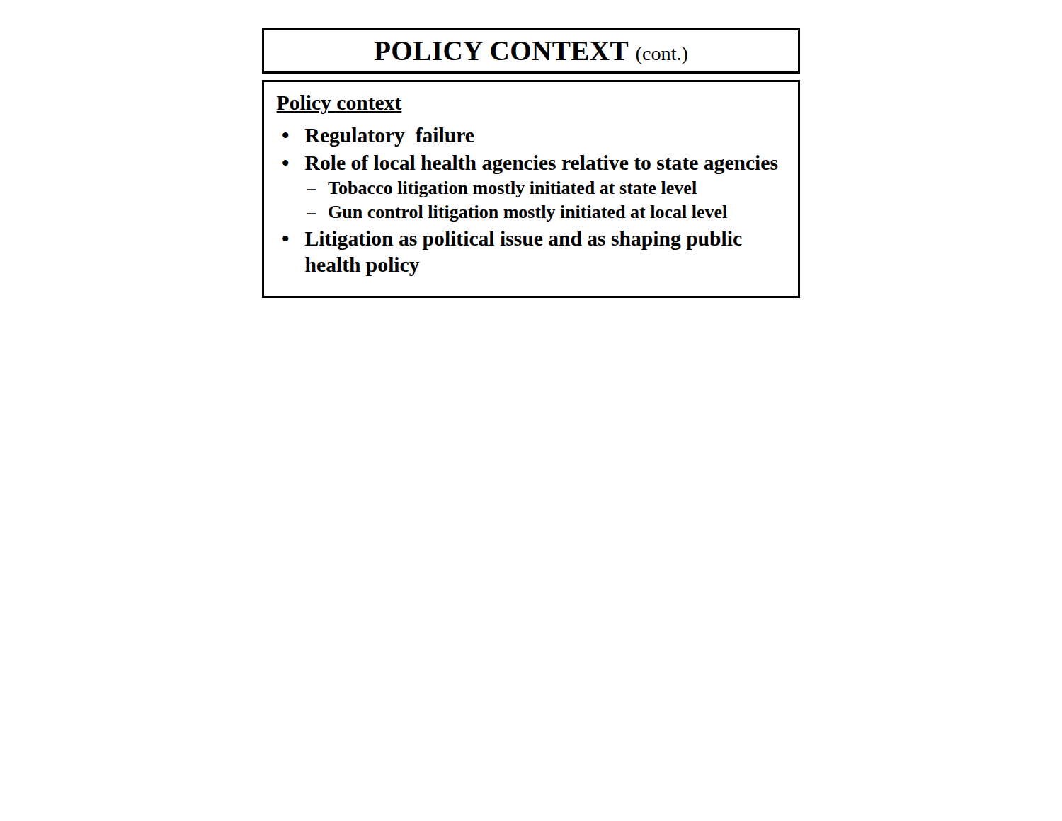POLICY CONTEXT (cont.)
Policy context
Regulatory failure
Role of local health agencies relative to state agencies
Tobacco litigation mostly initiated at state level
Gun control litigation mostly initiated at local level
Litigation as political issue and as shaping public health policy